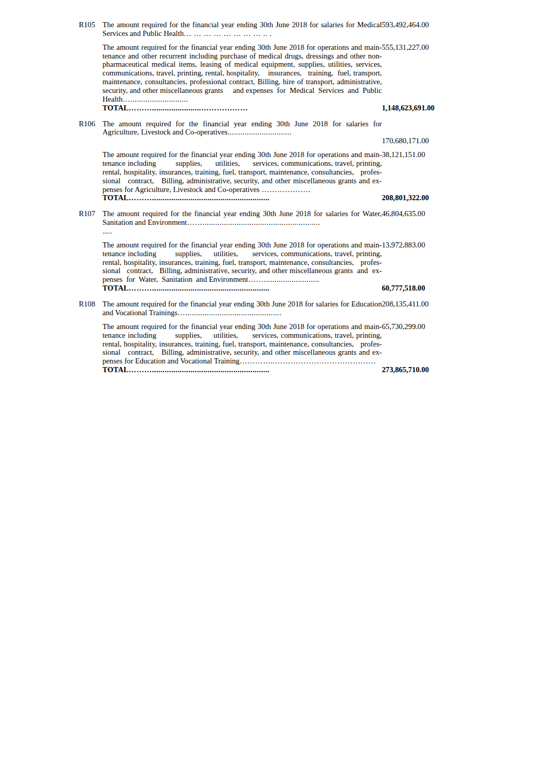| R105 | The amount required for the financial year ending 30th June 2018 for salaries for Medical Services and Public Health … … … … … … … … .. . | 593,492,464.00 |
| | The amount required for the financial year ending 30th June 2018 for operations and maintenance and other recurrent including purchase of medical drugs, dressings and other non-pharmaceutical medical items, leasing of medical equipment, supplies, utilities, services, communications, travel, printing, rental, hospitality, insurances, training, fuel, transport, maintenance, consultancies, professional contract, Billing, hire of transport, administrative, security, and other miscellaneous grants and expenses for Medical Services and Public Health …........................... | 555,131,227.00 |
| | TOTAL ……….......................……………… | 1,148,623,691.00 |
| R106 | The amount required for the financial year ending 30th June 2018 for salaries for Agriculture, Livestock and Co-operatives .............................. | |
| | | 170,680,171.00 |
| | The amount required for the financial year ending 30th June 2018 for operations and maintenance including supplies, utilities, services, communications, travel, printing, rental, hospitality, insurances, training, fuel, transport, maintenance, consultancies, professional contract, Billing, administrative, security, and other miscellaneous grants and expenses for Agriculture, Livestock and Co-operatives ………………. | 38,121,151.00 |
| | TOTAL ………....................................................... | 208,801,322.00 |
| R107 | The amount required for the financial year ending 30th June 2018 for salaries for Water, Sanitation and Environment ……....................................................... ..... | 46,804,635.00 |
| | The amount required for the financial year ending 30th June 2018 for operations and maintenance including supplies, utilities, services, communications, travel, printing, rental, hospitality, insurances, training, fuel, transport, maintenance, consultancies, professional contract, Billing, administrative, security, and other miscellaneous grants and expenses for Water, Sanitation and Environment …….......................... | 13,972,883.00 |
| | TOTAL ………....................................................... | 60,777,518.00 |
| R108 | The amount required for the financial year ending 30th June 2018 for salaries for Education and Vocational Trainings …............................................. | 208,135,411.00 |
| | The amount required for the financial year ending 30th June 2018 for operations and maintenance including supplies, utilities, services, communications, travel, printing, rental, hospitality, insurances, training, fuel, transport, maintenance, consultancies, professional contract, Billing, administrative, security, and other miscellaneous grants and expenses for Education and Vocational Training …………..………………………………… | 65,730,299.00 |
| | TOTAL ………....................................................... | 273,865,710.00 |